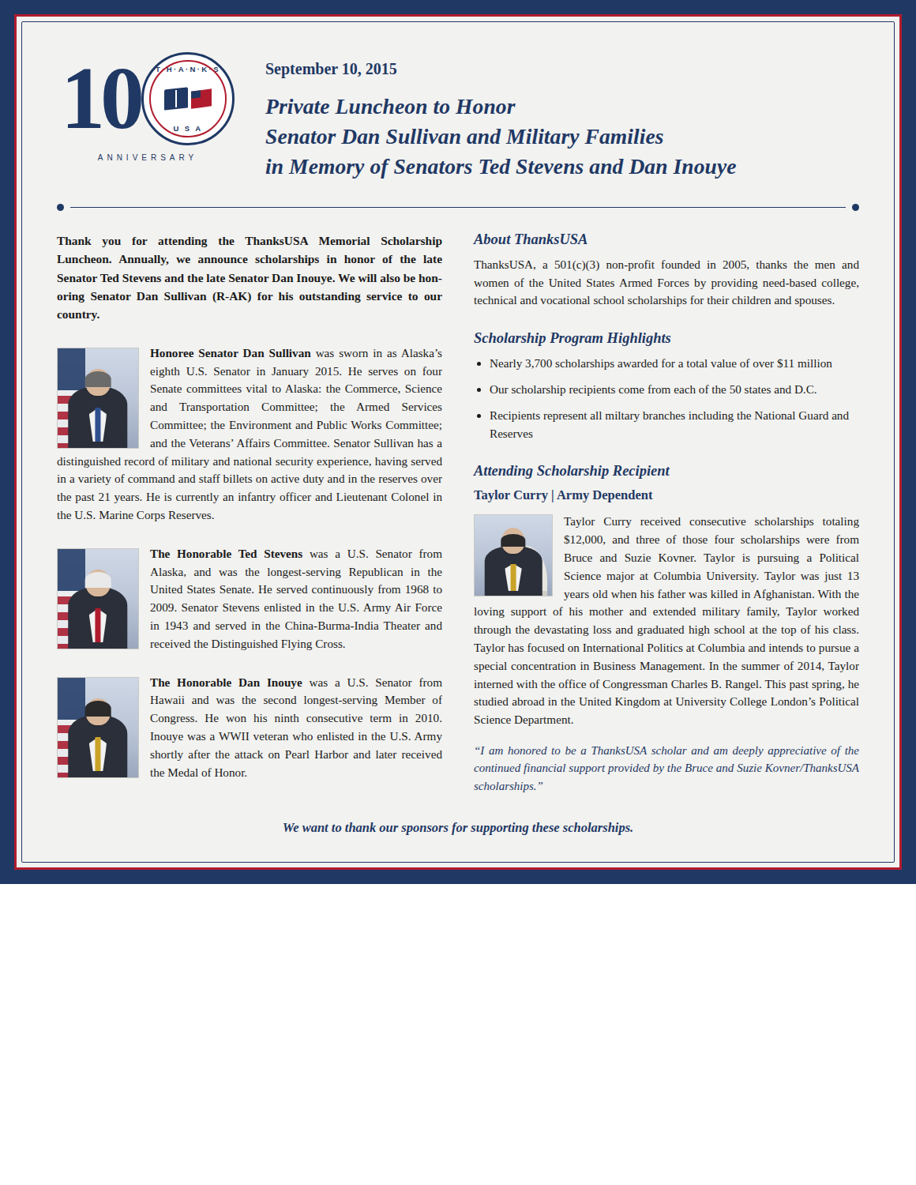10
T·H·A·N·K·S
U S A
Anniversary
September 10, 2015
Private Luncheon to Honor
Senator Dan Sullivan and Military Families
in Memory of Senators Ted Stevens and Dan Inouye
Thank you for attending the ThanksUSA Memorial Scholarship Luncheon. Annually, we announce scholarships in honor of the late Senator Ted Stevens and the late Senator Dan Inouye. We will also be honoring Senator Dan Sullivan (R-AK) for his outstanding service to our country.
Honoree Senator Dan Sullivan was sworn in as Alaska’s eighth U.S. Senator in January 2015. He serves on four Senate committees vital to Alaska: the Commerce, Science and Transportation Committee; the Armed Services Committee; the Environment and Public Works Committee; and the Veterans’ Affairs Committee. Senator Sullivan has a distinguished record of military and national security experience, having served in a variety of command and staff billets on active duty and in the reserves over the past 21 years. He is currently an infantry officer and Lieutenant Colonel in the U.S. Marine Corps Reserves.
The Honorable Ted Stevens was a U.S. Senator from Alaska, and was the longest-serving Republican in the United States Senate. He served continuously from 1968 to 2009. Senator Stevens enlisted in the U.S. Army Air Force in 1943 and served in the China-Burma-India Theater and received the Distinguished Flying Cross.
The Honorable Dan Inouye was a U.S. Senator from Hawaii and was the second longest-serving Member of Congress. He won his ninth consecutive term in 2010. Inouye was a WWII veteran who enlisted in the U.S. Army shortly after the attack on Pearl Harbor and later received the Medal of Honor.
About ThanksUSA
ThanksUSA, a 501(c)(3) non-profit founded in 2005, thanks the men and women of the United States Armed Forces by providing need-based college, technical and vocational school scholarships for their children and spouses.
Scholarship Program Highlights
Nearly 3,700 scholarships awarded for a total value of over $11 million
Our scholarship recipients come from each of the 50 states and D.C.
Recipients represent all miltary branches including the National Guard and Reserves
Attending Scholarship Recipient
Taylor Curry | Army Dependent
Taylor Curry received consecutive scholarships totaling $12,000, and three of those four scholarships were from Bruce and Suzie Kovner. Taylor is pursuing a Political Science major at Columbia University. Taylor was just 13 years old when his father was killed in Afghanistan. With the loving support of his mother and extended military family, Taylor worked through the devastating loss and graduated high school at the top of his class. Taylor has focused on International Politics at Columbia and intends to pursue a special concentration in Business Management. In the summer of 2014, Taylor interned with the office of Congressman Charles B. Rangel. This past spring, he studied abroad in the United Kingdom at University College London’s Political Science Department.
“I am honored to be a ThanksUSA scholar and am deeply appreciative of the continued financial support provided by the Bruce and Suzie Kovner/ThanksUSA scholarships.”
We want to thank our sponsors for supporting these scholarships.